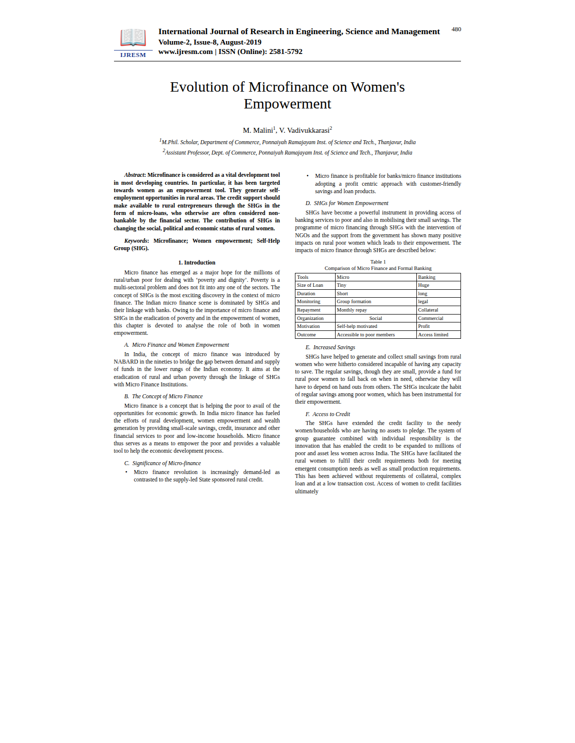480
📖
IJRESM
International Journal of Research in Engineering, Science and Management
Volume-2, Issue-8, August-2019
www.ijresm.com | ISSN (Online): 2581-5792
Evolution of Microfinance on Women's Empowerment
M. Malini1, V. Vadivukkarasi2
1M.Phil. Scholar, Department of Commerce, Ponnaiyah Ramajayam Inst. of Science and Tech., Thanjavur, India
2Assistant Professor, Dept. of Commerce, Ponnaiyah Ramajayam Inst. of Science and Tech., Thanjavur, India
Abstract: Microfinance is considered as a vital development tool in most developing countries. In particular, it has been targeted towards women as an empowerment tool. They generate self-employment opportunities in rural areas. The credit support should make available to rural entrepreneurs through the SHGs in the form of micro-loans, who otherwise are often considered non-bankable by the financial sector. The contribution of SHGs in changing the social, political and economic status of rural women.
Keywords: Microfinance; Women empowerment; Self-Help Group (SHG).
1. Introduction
Micro finance has emerged as a major hope for the millions of rural/urban poor for dealing with ‘poverty and dignity’. Poverty is a multi-sectoral problem and does not fit into any one of the sectors. The concept of SHGs is the most exciting discovery in the context of micro finance. The Indian micro finance scene is dominated by SHGs and their linkage with banks. Owing to the importance of micro finance and SHGs in the eradication of poverty and in the empowerment of women, this chapter is devoted to analyse the role of both in women empowerment.
A. Micro Finance and Women Empowerment
In India, the concept of micro finance was introduced by NABARD in the nineties to bridge the gap between demand and supply of funds in the lower rungs of the Indian economy. It aims at the eradication of rural and urban poverty through the linkage of SHGs with Micro Finance Institutions.
B. The Concept of Micro Finance
Micro finance is a concept that is helping the poor to avail of the opportunities for economic growth. In India micro finance has fueled the efforts of rural development, women empowerment and wealth generation by providing small-scale savings, credit, insurance and other financial services to poor and low-income households. Micro finance thus serves as a means to empower the poor and provides a valuable tool to help the economic development process.
C. Significance of Micro-finance
Micro finance revolution is increasingly demand-led as contrasted to the supply-led State sponsored rural credit.
Micro finance is profitable for banks/micro finance institutions adopting a profit centric approach with customer-friendly savings and loan products.
D. SHGs for Women Empowerment
SHGs have become a powerful instrument in providing access of banking services to poor and also in mobilising their small savings. The programme of micro financing through SHGs with the intervention of NGOs and the support from the government has shown many positive impacts on rural poor women which leads to their empowerment. The impacts of micro finance through SHGs are described below:
Table 1
Comparison of Micro Finance and Formal Banking
| Tools | Micro | Banking |
| Size of Loan | Tiny | Huge |
| Duration | Short | long |
| Monitoring | Group formation | legal |
| Repayment | Monthly repay | Collateral |
| Organization | Social | Commercial |
| Motivation | Self-help motivated | Profit |
| Outcome | Accessible to poor members | Access limited |
E. Increased Savings
SHGs have helped to generate and collect small savings from rural women who were hitherto considered incapable of having any capacity to save. The regular savings, though they are small, provide a fund for rural poor women to fall back on when in need, otherwise they will have to depend on hand outs from others. The SHGs inculcate the habit of regular savings among poor women, which has been instrumental for their empowerment.
F. Access to Credit
The SHGs have extended the credit facility to the needy women/households who are having no assets to pledge. The system of group guarantee combined with individual responsibility is the innovation that has enabled the credit to be expanded to millions of poor and asset less women across India. The SHGs have facilitated the rural women to fulfil their credit requirements both for meeting emergent consumption needs as well as small production requirements. This has been achieved without requirements of collateral, complex loan and at a low transaction cost. Access of women to credit facilities ultimately